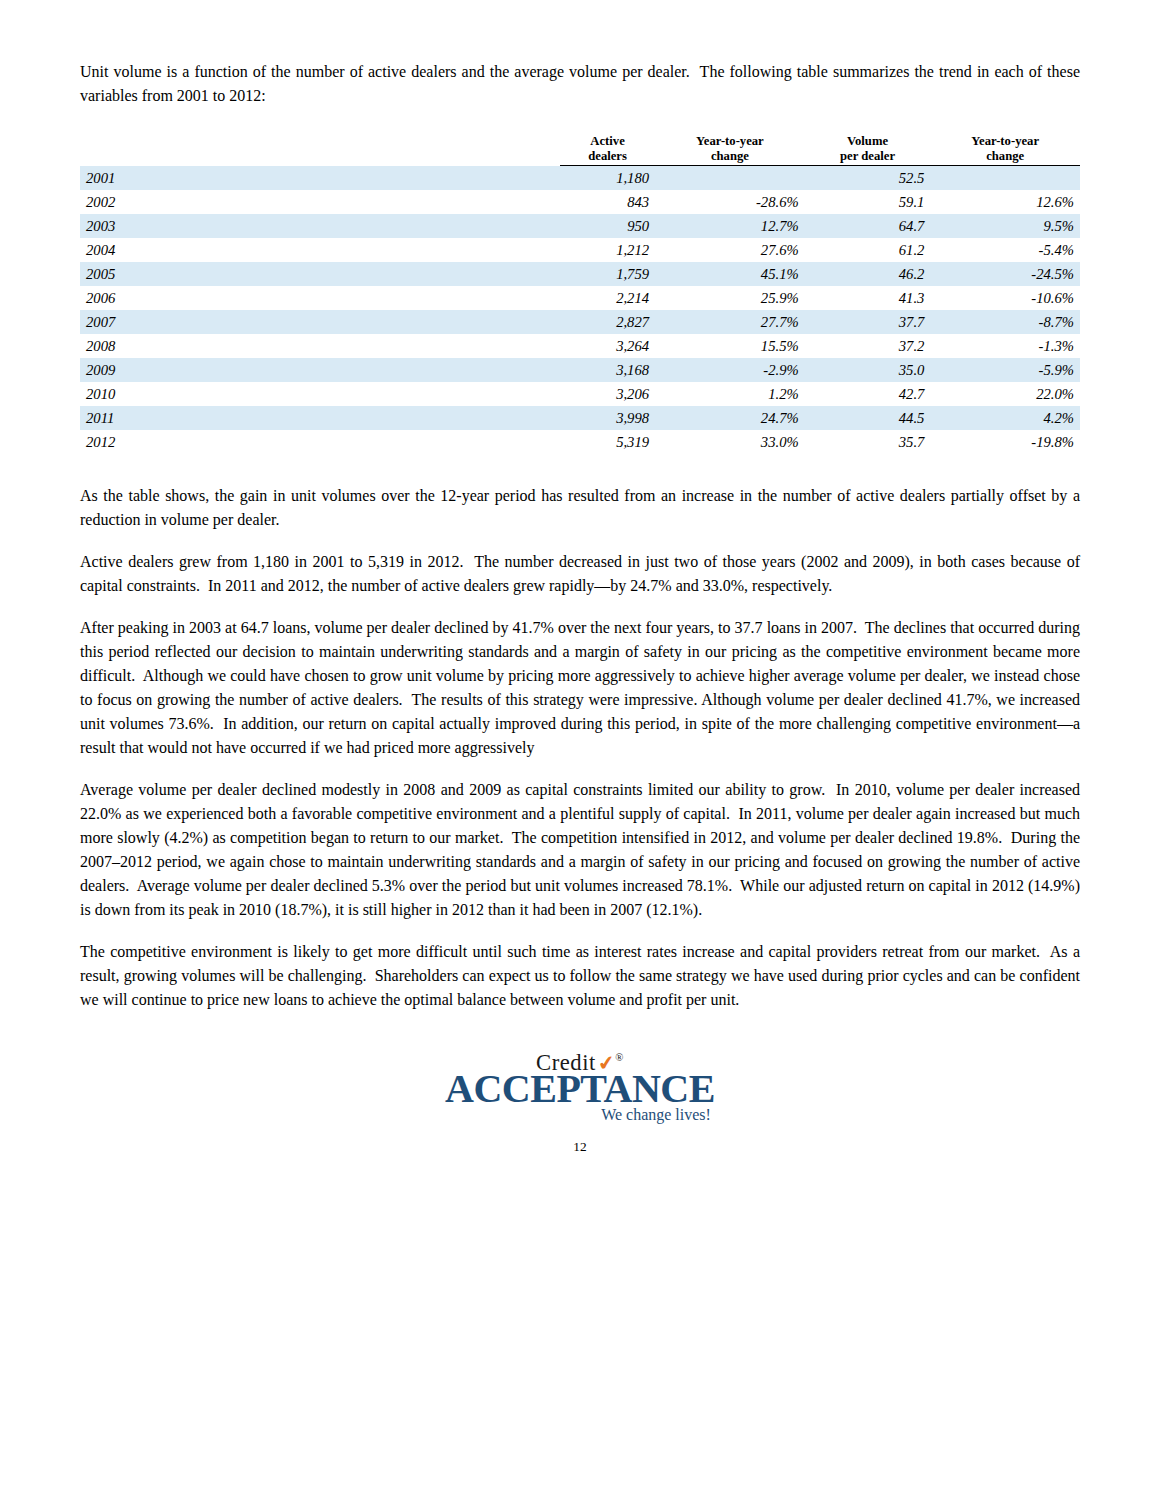Unit volume is a function of the number of active dealers and the average volume per dealer. The following table summarizes the trend in each of these variables from 2001 to 2012:
| | Active dealers | Year-to-year change | Volume per dealer | Year-to-year change |
| --- | --- | --- | --- | --- |
| 2001 | 1,180 | | 52.5 | |
| 2002 | 843 | -28.6% | 59.1 | 12.6% |
| 2003 | 950 | 12.7% | 64.7 | 9.5% |
| 2004 | 1,212 | 27.6% | 61.2 | -5.4% |
| 2005 | 1,759 | 45.1% | 46.2 | -24.5% |
| 2006 | 2,214 | 25.9% | 41.3 | -10.6% |
| 2007 | 2,827 | 27.7% | 37.7 | -8.7% |
| 2008 | 3,264 | 15.5% | 37.2 | -1.3% |
| 2009 | 3,168 | -2.9% | 35.0 | -5.9% |
| 2010 | 3,206 | 1.2% | 42.7 | 22.0% |
| 2011 | 3,998 | 24.7% | 44.5 | 4.2% |
| 2012 | 5,319 | 33.0% | 35.7 | -19.8% |
As the table shows, the gain in unit volumes over the 12-year period has resulted from an increase in the number of active dealers partially offset by a reduction in volume per dealer.
Active dealers grew from 1,180 in 2001 to 5,319 in 2012. The number decreased in just two of those years (2002 and 2009), in both cases because of capital constraints. In 2011 and 2012, the number of active dealers grew rapidly—by 24.7% and 33.0%, respectively.
After peaking in 2003 at 64.7 loans, volume per dealer declined by 41.7% over the next four years, to 37.7 loans in 2007. The declines that occurred during this period reflected our decision to maintain underwriting standards and a margin of safety in our pricing as the competitive environment became more difficult. Although we could have chosen to grow unit volume by pricing more aggressively to achieve higher average volume per dealer, we instead chose to focus on growing the number of active dealers. The results of this strategy were impressive. Although volume per dealer declined 41.7%, we increased unit volumes 73.6%. In addition, our return on capital actually improved during this period, in spite of the more challenging competitive environment—a result that would not have occurred if we had priced more aggressively
Average volume per dealer declined modestly in 2008 and 2009 as capital constraints limited our ability to grow. In 2010, volume per dealer increased 22.0% as we experienced both a favorable competitive environment and a plentiful supply of capital. In 2011, volume per dealer again increased but much more slowly (4.2%) as competition began to return to our market. The competition intensified in 2012, and volume per dealer declined 19.8%. During the 2007–2012 period, we again chose to maintain underwriting standards and a margin of safety in our pricing and focused on growing the number of active dealers. Average volume per dealer declined 5.3% over the period but unit volumes increased 78.1%. While our adjusted return on capital in 2012 (14.9%) is down from its peak in 2010 (18.7%), it is still higher in 2012 than it had been in 2007 (12.1%).
The competitive environment is likely to get more difficult until such time as interest rates increase and capital providers retreat from our market. As a result, growing volumes will be challenging. Shareholders can expect us to follow the same strategy we have used during prior cycles and can be confident we will continue to price new loans to achieve the optimal balance between volume and profit per unit.
Credit✔®
ACCEPTANCE
We change lives!
12